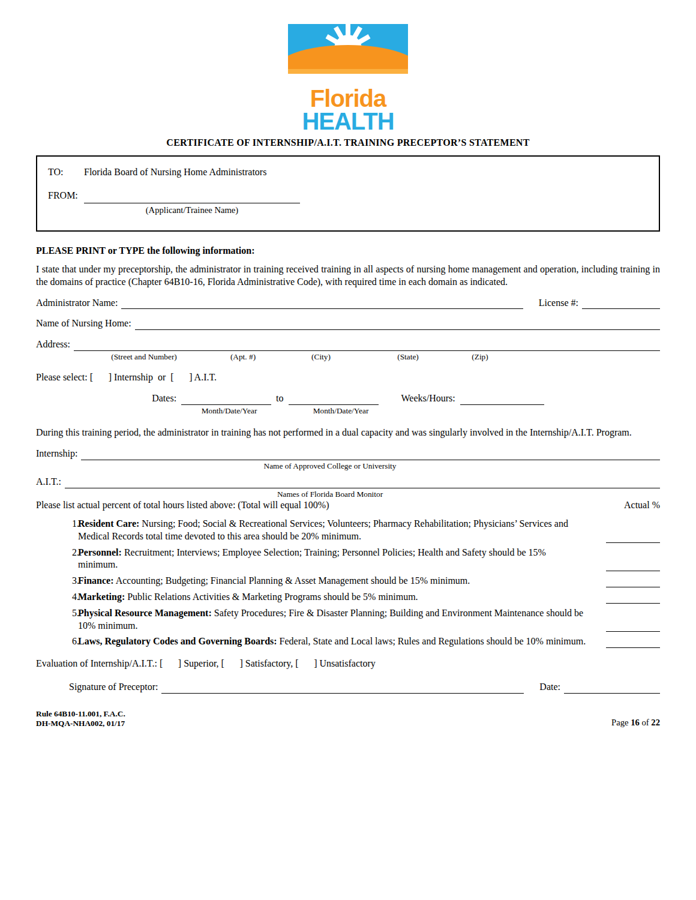Florida HEALTH
CERTIFICATE OF INTERNSHIP/A.I.T. TRAINING PRECEPTOR’S STATEMENT
| TO: | Florida Board of Nursing Home Administrators |
| FROM: | | |
| | (Applicant/Trainee Name) | |
PLEASE PRINT or TYPE the following information:
I state that under my preceptorship, the administrator in training received training in all aspects of nursing home management and operation, including training in the domains of practice (Chapter 64B10-16, Florida Administrative Code), with required time in each domain as indicated.
Administrator Name: License #:
Name of Nursing Home:
Address:
(Street and Number) (Apt. #) (City) (State) (Zip)
Please select: [ ] Internship or [ ] A.I.T.
Dates: to Weeks/Hours:
Month/Date/Year Month/Date/Year
During this training period, the administrator in training has not performed in a dual capacity and was singularly involved in the Internship/A.I.T. Program.
Internship:
Name of Approved College or University
A.I.T.:
Names of Florida Board Monitor
Please list actual percent of total hours listed above: (Total will equal 100%) Actual %
1. Resident Care: Nursing; Food; Social & Recreational Services; Volunteers; Pharmacy Rehabilitation; Physicians’ Services and Medical Records total time devoted to this area should be 20% minimum.
2. Personnel: Recruitment; Interviews; Employee Selection; Training; Personnel Policies; Health and Safety should be 15% minimum.
3. Finance: Accounting; Budgeting; Financial Planning & Asset Management should be 15% minimum.
4. Marketing: Public Relations Activities & Marketing Programs should be 5% minimum.
5. Physical Resource Management: Safety Procedures; Fire & Disaster Planning; Building and Environment Maintenance should be 10% minimum.
6. Laws, Regulatory Codes and Governing Boards: Federal, State and Local laws; Rules and Regulations should be 10% minimum.
Evaluation of Internship/A.I.T.: [ ] Superior, [ ] Satisfactory, [ ] Unsatisfactory
Signature of Preceptor: Date:
Rule 64B10-11.001, F.A.C.
DH-MQA-NHA002, 01/17
Page 16 of 22